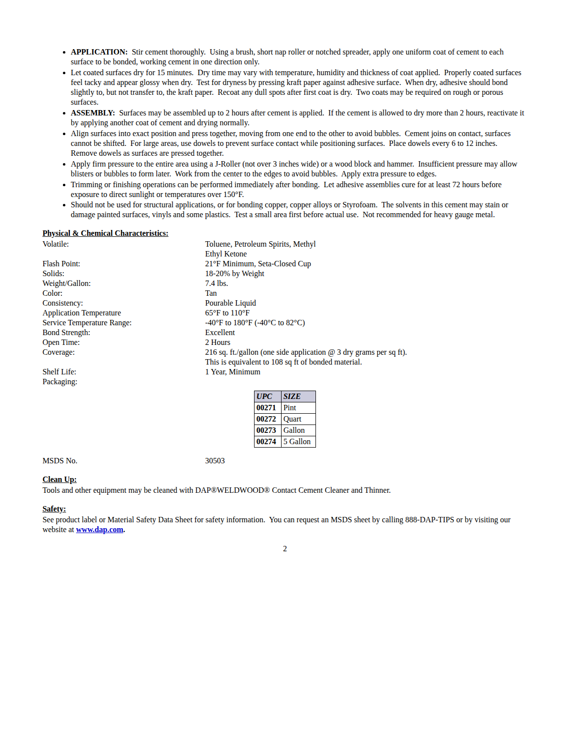APPLICATION: Stir cement thoroughly. Using a brush, short nap roller or notched spreader, apply one uniform coat of cement to each surface to be bonded, working cement in one direction only.
Let coated surfaces dry for 15 minutes. Dry time may vary with temperature, humidity and thickness of coat applied. Properly coated surfaces feel tacky and appear glossy when dry. Test for dryness by pressing kraft paper against adhesive surface. When dry, adhesive should bond slightly to, but not transfer to, the kraft paper. Recoat any dull spots after first coat is dry. Two coats may be required on rough or porous surfaces.
ASSEMBLY: Surfaces may be assembled up to 2 hours after cement is applied. If the cement is allowed to dry more than 2 hours, reactivate it by applying another coat of cement and drying normally.
Align surfaces into exact position and press together, moving from one end to the other to avoid bubbles. Cement joins on contact, surfaces cannot be shifted. For large areas, use dowels to prevent surface contact while positioning surfaces. Place dowels every 6 to 12 inches. Remove dowels as surfaces are pressed together.
Apply firm pressure to the entire area using a J-Roller (not over 3 inches wide) or a wood block and hammer. Insufficient pressure may allow blisters or bubbles to form later. Work from the center to the edges to avoid bubbles. Apply extra pressure to edges.
Trimming or finishing operations can be performed immediately after bonding. Let adhesive assemblies cure for at least 72 hours before exposure to direct sunlight or temperatures over 150°F.
Should not be used for structural applications, or for bonding copper, copper alloys or Styrofoam. The solvents in this cement may stain or damage painted surfaces, vinyls and some plastics. Test a small area first before actual use. Not recommended for heavy gauge metal.
Physical & Chemical Characteristics:
| Volatile: | Toluene, Petroleum Spirits, Methyl |
| | Ethyl Ketone |
| Flash Point: | 21°F Minimum, Seta-Closed Cup |
| Solids: | 18-20% by Weight |
| Weight/Gallon: | 7.4 lbs. |
| Color: | Tan |
| Consistency: | Pourable Liquid |
| Application Temperature | 65°F to 110°F |
| Service Temperature Range: | -40°F to 180°F (-40°C to 82°C) |
| Bond Strength: | Excellent |
| Open Time: | 2 Hours |
| Coverage: | 216 sq. ft./gallon (one side application @ 3 dry grams per sq ft). |
| | This is equivalent to 108 sq ft of bonded material. |
| Shelf Life: | 1 Year, Minimum |
| Packaging: | |
| UPC | SIZE |
| --- | --- |
| 00271 | Pint |
| 00272 | Quart |
| 00273 | Gallon |
| 00274 | 5 Gallon |
| MSDS No. | 30503 |
Clean Up:
Tools and other equipment may be cleaned with DAP®WELDWOOD® Contact Cement Cleaner and Thinner.
Safety:
See product label or Material Safety Data Sheet for safety information. You can request an MSDS sheet by calling 888-DAP-TIPS or by visiting our website at www.dap.com.
2